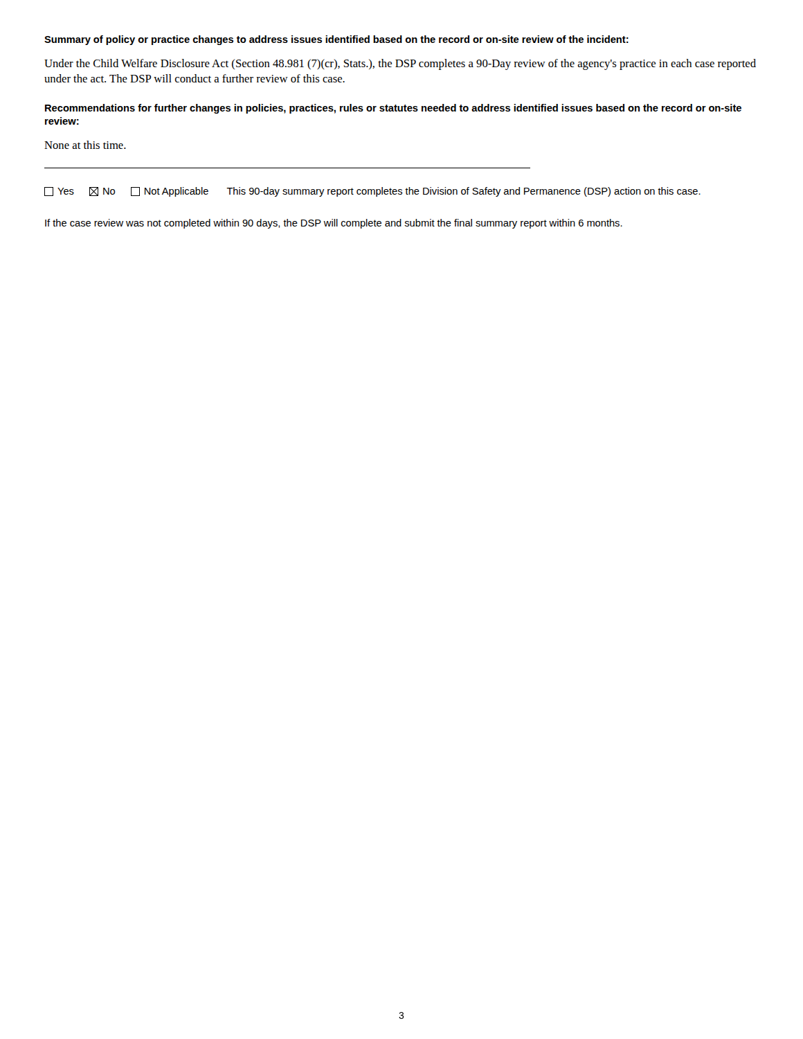Summary of policy or practice changes to address issues identified based on the record or on-site review of the incident:
Under the Child Welfare Disclosure Act (Section 48.981 (7)(cr), Stats.), the DSP completes a 90-Day review of the agency's practice in each case reported under the act. The DSP will conduct a further review of this case.
Recommendations for further changes in policies, practices, rules or statutes needed to address identified issues based on the record or on-site review:
None at this time.
Yes No Not Applicable
This 90-day summary report completes the Division of Safety and Permanence (DSP) action on this case.
If the case review was not completed within 90 days, the DSP will complete and submit the final summary report within 6 months.
3